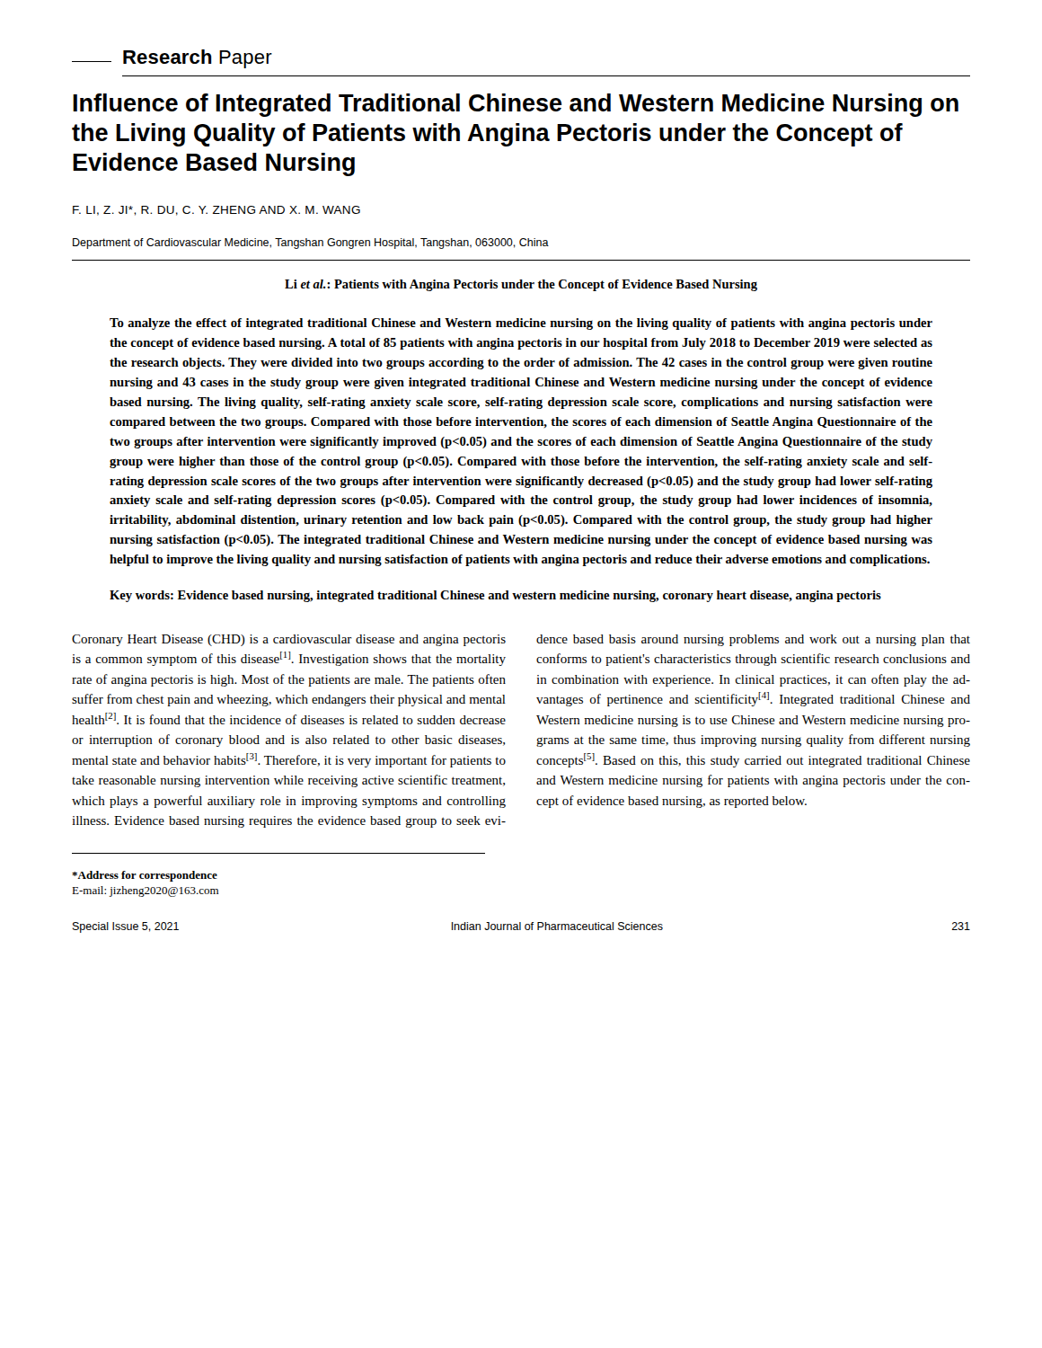Research Paper
Influence of Integrated Traditional Chinese and Western Medicine Nursing on the Living Quality of Patients with Angina Pectoris under the Concept of Evidence Based Nursing
F. LI, Z. JI*, R. DU, C. Y. ZHENG AND X. M. WANG
Department of Cardiovascular Medicine, Tangshan Gongren Hospital, Tangshan, 063000, China
Li et al.: Patients with Angina Pectoris under the Concept of Evidence Based Nursing
To analyze the effect of integrated traditional Chinese and Western medicine nursing on the living quality of patients with angina pectoris under the concept of evidence based nursing. A total of 85 patients with angina pectoris in our hospital from July 2018 to December 2019 were selected as the research objects. They were divided into two groups according to the order of admission. The 42 cases in the control group were given routine nursing and 43 cases in the study group were given integrated traditional Chinese and Western medicine nursing under the concept of evidence based nursing. The living quality, self-rating anxiety scale score, self-rating depression scale score, complications and nursing satisfaction were compared between the two groups. Compared with those before intervention, the scores of each dimension of Seattle Angina Questionnaire of the two groups after intervention were significantly improved (p<0.05) and the scores of each dimension of Seattle Angina Questionnaire of the study group were higher than those of the control group (p<0.05). Compared with those before the intervention, the self-rating anxiety scale and self-rating depression scale scores of the two groups after intervention were significantly decreased (p<0.05) and the study group had lower self-rating anxiety scale and self-rating depression scores (p<0.05). Compared with the control group, the study group had lower incidences of insomnia, irritability, abdominal distention, urinary retention and low back pain (p<0.05). Compared with the control group, the study group had higher nursing satisfaction (p<0.05). The integrated traditional Chinese and Western medicine nursing under the concept of evidence based nursing was helpful to improve the living quality and nursing satisfaction of patients with angina pectoris and reduce their adverse emotions and complications.
Key words: Evidence based nursing, integrated traditional Chinese and western medicine nursing, coronary heart disease, angina pectoris
Coronary Heart Disease (CHD) is a cardiovascular disease and angina pectoris is a common symptom of this disease[1]. Investigation shows that the mortality rate of angina pectoris is high. Most of the patients are male. The patients often suffer from chest pain and wheezing, which endangers their physical and mental health[2]. It is found that the incidence of diseases is related to sudden decrease or interruption of coronary blood and is also related to other basic diseases, mental state and behavior habits[3]. Therefore, it is very important for patients to take reasonable nursing intervention while receiving active scientific treatment, which plays a powerful auxiliary role in improving symptoms and controlling illness. Evidence based nursing requires the evidence based group to seek evidence based basis around nursing problems and work out a nursing plan that conforms to patient's characteristics through scientific research conclusions and in combination with experience. In clinical practices, it can often play the advantages of pertinence and scientificity[4]. Integrated traditional Chinese and Western medicine nursing is to use Chinese and Western medicine nursing programs at the same time, thus improving nursing quality from different nursing concepts[5]. Based on this, this study carried out integrated traditional Chinese and Western medicine nursing for patients with angina pectoris under the concept of evidence based nursing, as reported below.
*Address for correspondence
E-mail: jizheng2020@163.com
Special Issue 5, 2021
Indian Journal of Pharmaceutical Sciences
231